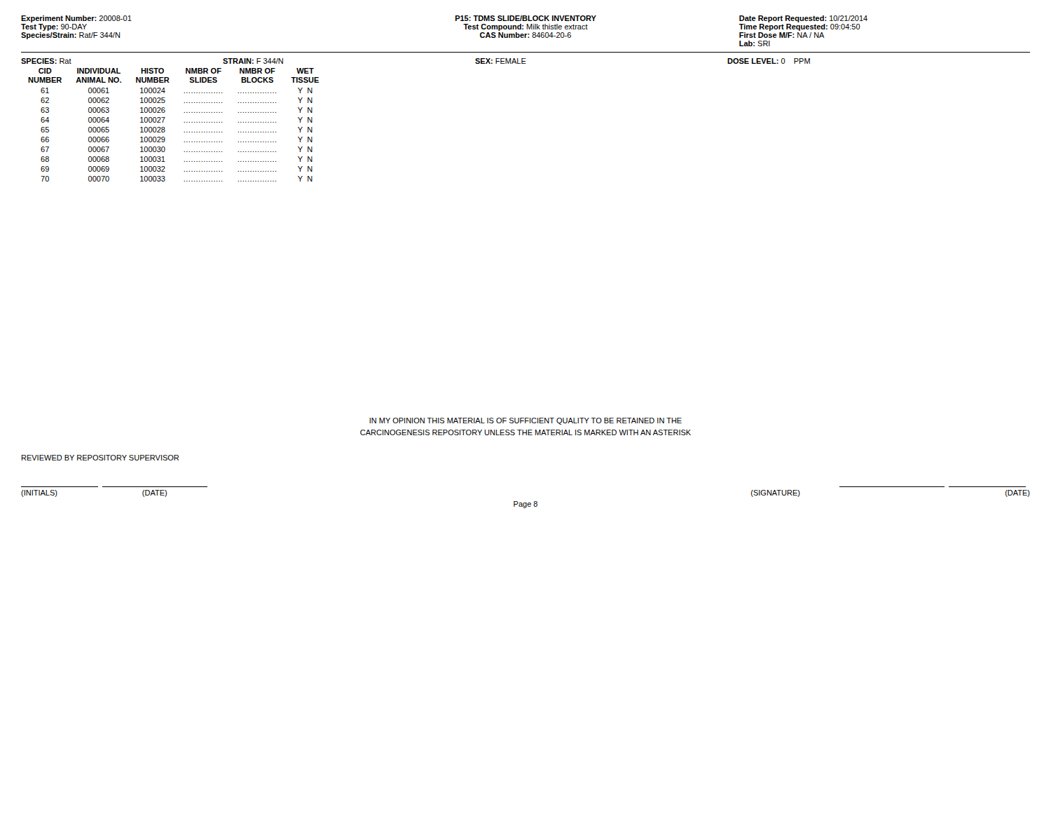Experiment Number: 20008-01
Test Type: 90-DAY
Species/Strain: Rat/F 344/N
P15: TDMS SLIDE/BLOCK INVENTORY
Test Compound: Milk thistle extract
CAS Number: 84604-20-6
Date Report Requested: 10/21/2014
Time Report Requested: 09:04:50
First Dose M/F: NA / NA
Lab: SRI
SPECIES: Rat
STRAIN: F 344/N
SEX: FEMALE
DOSE LEVEL: 0 PPM
| CID NUMBER | INDIVIDUAL ANIMAL NO. | HISTO NUMBER | NMBR OF SLIDES | NMBR OF BLOCKS | WET TISSUE |
| --- | --- | --- | --- | --- | --- |
| 61 | 00061 | 100024 | ................ | ................ | Y N |
| 62 | 00062 | 100025 | ................ | ................ | Y N |
| 63 | 00063 | 100026 | ................ | ................ | Y N |
| 64 | 00064 | 100027 | ................ | ................ | Y N |
| 65 | 00065 | 100028 | ................ | ................ | Y N |
| 66 | 00066 | 100029 | ................ | ................ | Y N |
| 67 | 00067 | 100030 | ................ | ................ | Y N |
| 68 | 00068 | 100031 | ................ | ................ | Y N |
| 69 | 00069 | 100032 | ................ | ................ | Y N |
| 70 | 00070 | 100033 | ................ | ................ | Y N |
IN MY OPINION THIS MATERIAL IS OF SUFFICIENT QUALITY TO BE RETAINED IN THE
CARCINOGENESIS REPOSITORY UNLESS THE MATERIAL IS MARKED WITH AN ASTERISK
REVIEWED BY REPOSITORY SUPERVISOR
(INITIALS)
(DATE)
(SIGNATURE)
(DATE)
Page 8